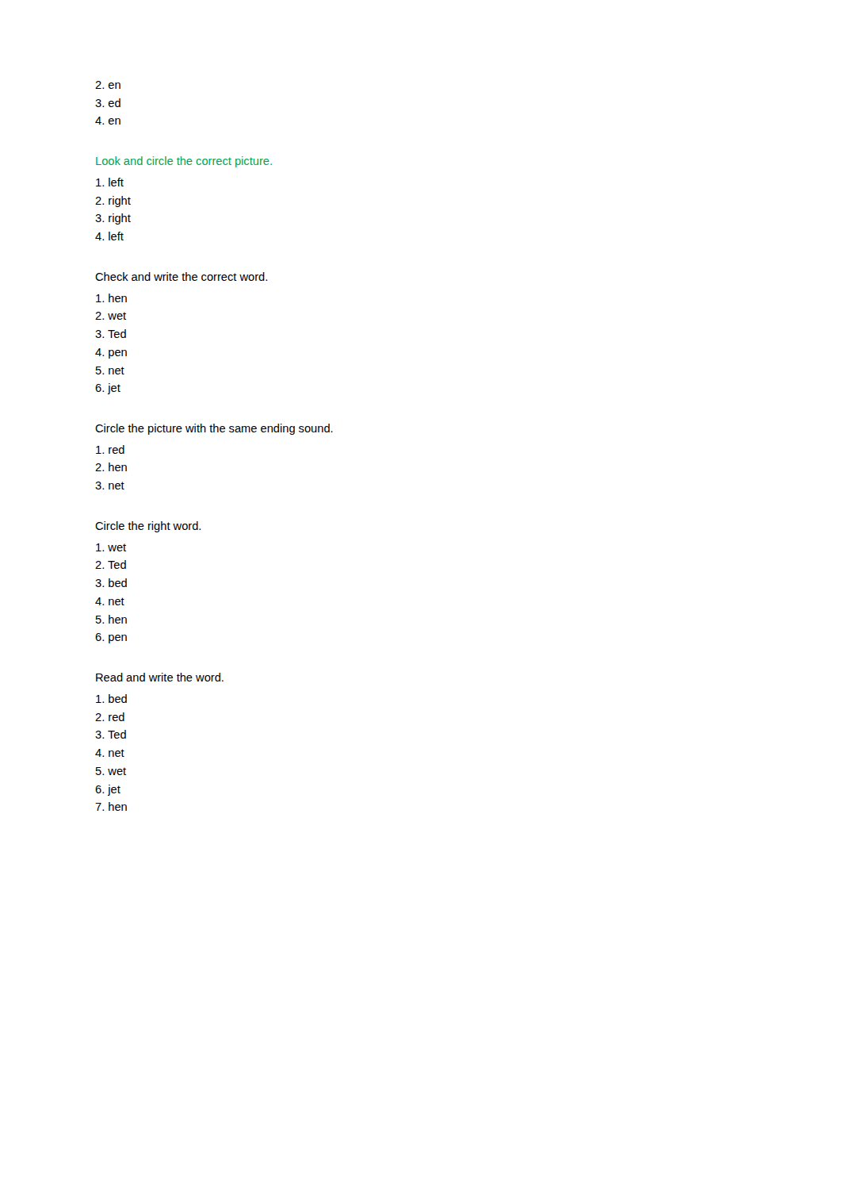2. en
3. ed
4. en
Look and circle the correct picture.
1. left
2. right
3. right
4. left
Check and write the correct word.
1. hen
2. wet
3. Ted
4. pen
5. net
6. jet
Circle the picture with the same ending sound.
1. red
2. hen
3. net
Circle the right word.
1. wet
2. Ted
3. bed
4. net
5. hen
6. pen
Read and write the word.
1. bed
2. red
3. Ted
4. net
5. wet
6. jet
7. hen